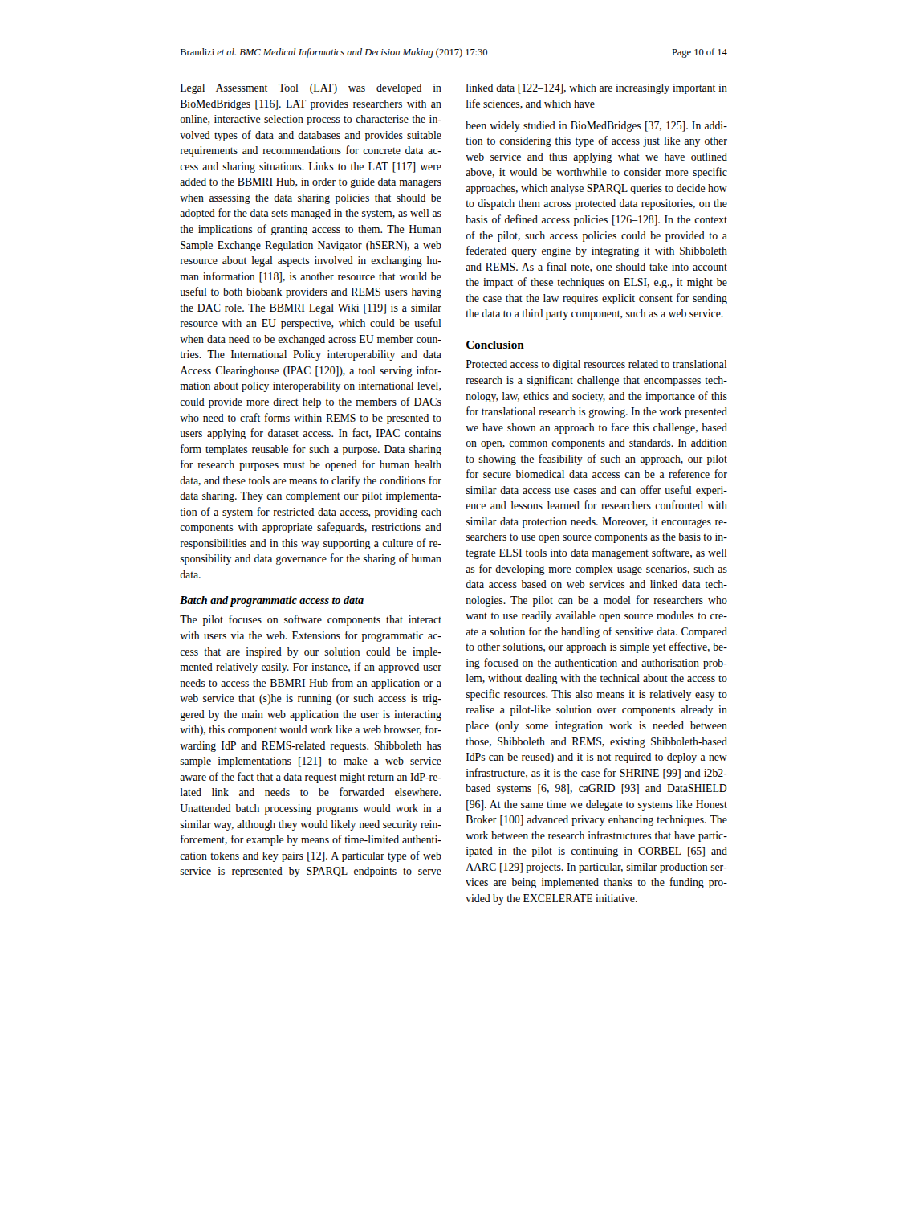Brandizi et al. BMC Medical Informatics and Decision Making (2017) 17:30
Page 10 of 14
Legal Assessment Tool (LAT) was developed in BioMedBridges [116]. LAT provides researchers with an online, interactive selection process to characterise the involved types of data and databases and provides suitable requirements and recommendations for concrete data access and sharing situations. Links to the LAT [117] were added to the BBMRI Hub, in order to guide data managers when assessing the data sharing policies that should be adopted for the data sets managed in the system, as well as the implications of granting access to them. The Human Sample Exchange Regulation Navigator (hSERN), a web resource about legal aspects involved in exchanging human information [118], is another resource that would be useful to both biobank providers and REMS users having the DAC role. The BBMRI Legal Wiki [119] is a similar resource with an EU perspective, which could be useful when data need to be exchanged across EU member countries. The International Policy interoperability and data Access Clearinghouse (IPAC [120]), a tool serving information about policy interoperability on international level, could provide more direct help to the members of DACs who need to craft forms within REMS to be presented to users applying for dataset access. In fact, IPAC contains form templates reusable for such a purpose. Data sharing for research purposes must be opened for human health data, and these tools are means to clarify the conditions for data sharing. They can complement our pilot implementation of a system for restricted data access, providing each components with appropriate safeguards, restrictions and responsibilities and in this way supporting a culture of responsibility and data governance for the sharing of human data.
Batch and programmatic access to data
The pilot focuses on software components that interact with users via the web. Extensions for programmatic access that are inspired by our solution could be implemented relatively easily. For instance, if an approved user needs to access the BBMRI Hub from an application or a web service that (s)he is running (or such access is triggered by the main web application the user is interacting with), this component would work like a web browser, forwarding IdP and REMS-related requests. Shibboleth has sample implementations [121] to make a web service aware of the fact that a data request might return an IdP-related link and needs to be forwarded elsewhere. Unattended batch processing programs would work in a similar way, although they would likely need security reinforcement, for example by means of time-limited authentication tokens and key pairs [12]. A particular type of web service is represented by SPARQL endpoints to serve linked data [122–124], which are increasingly important in life sciences, and which have
been widely studied in BioMedBridges [37, 125]. In addition to considering this type of access just like any other web service and thus applying what we have outlined above, it would be worthwhile to consider more specific approaches, which analyse SPARQL queries to decide how to dispatch them across protected data repositories, on the basis of defined access policies [126–128]. In the context of the pilot, such access policies could be provided to a federated query engine by integrating it with Shibboleth and REMS. As a final note, one should take into account the impact of these techniques on ELSI, e.g., it might be the case that the law requires explicit consent for sending the data to a third party component, such as a web service.
Conclusion
Protected access to digital resources related to translational research is a significant challenge that encompasses technology, law, ethics and society, and the importance of this for translational research is growing. In the work presented we have shown an approach to face this challenge, based on open, common components and standards. In addition to showing the feasibility of such an approach, our pilot for secure biomedical data access can be a reference for similar data access use cases and can offer useful experience and lessons learned for researchers confronted with similar data protection needs. Moreover, it encourages researchers to use open source components as the basis to integrate ELSI tools into data management software, as well as for developing more complex usage scenarios, such as data access based on web services and linked data technologies. The pilot can be a model for researchers who want to use readily available open source modules to create a solution for the handling of sensitive data. Compared to other solutions, our approach is simple yet effective, being focused on the authentication and authorisation problem, without dealing with the technical about the access to specific resources. This also means it is relatively easy to realise a pilot-like solution over components already in place (only some integration work is needed between those, Shibboleth and REMS, existing Shibboleth-based IdPs can be reused) and it is not required to deploy a new infrastructure, as it is the case for SHRINE [99] and i2b2-based systems [6, 98], caGRID [93] and DataSHIELD [96]. At the same time we delegate to systems like Honest Broker [100] advanced privacy enhancing techniques. The work between the research infrastructures that have participated in the pilot is continuing in CORBEL [65] and AARC [129] projects. In particular, similar production services are being implemented thanks to the funding provided by the EXCELERATE initiative.